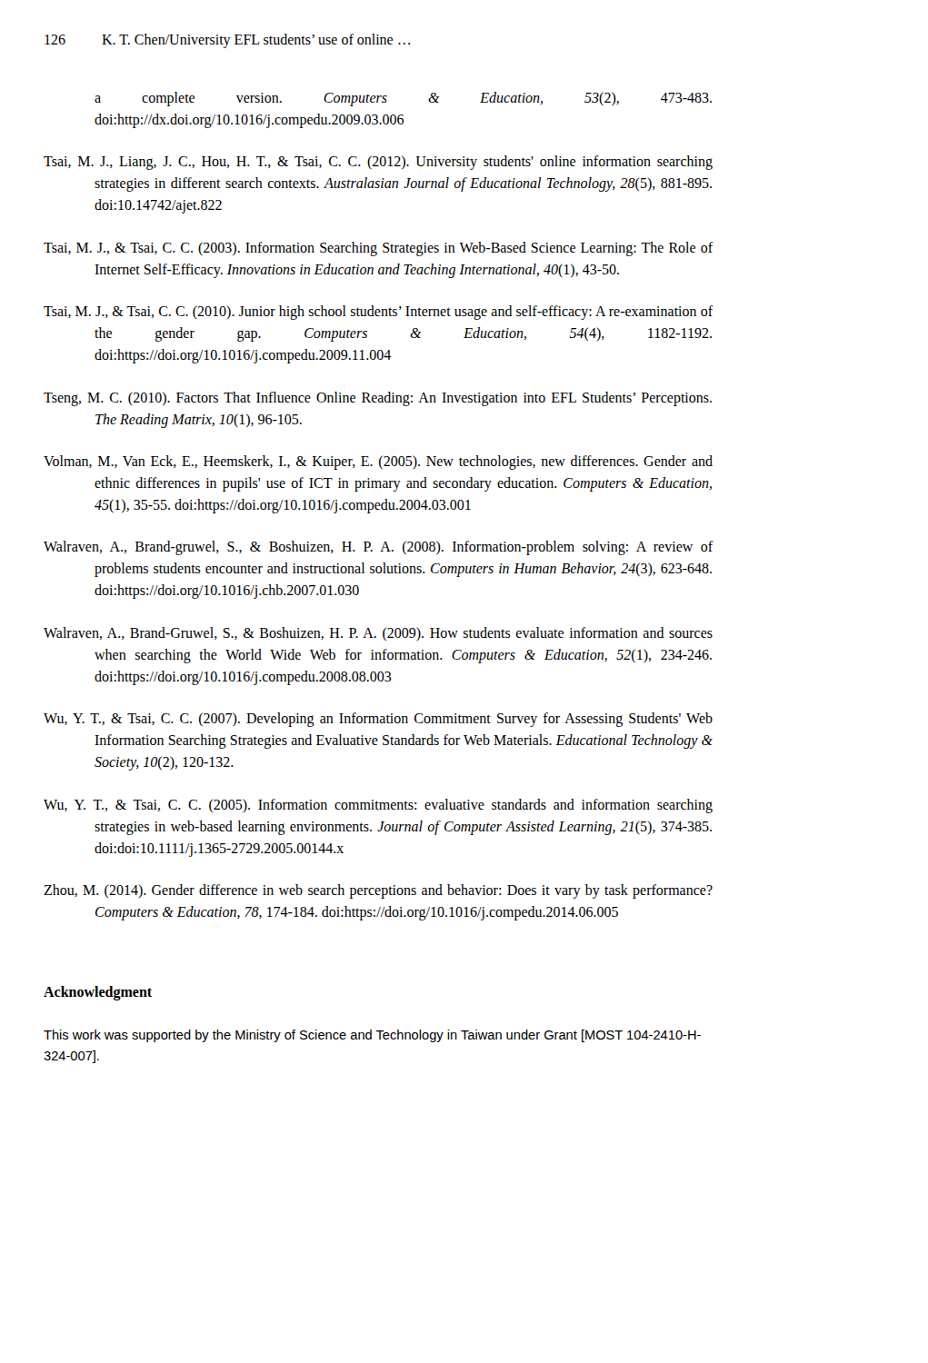126 K. T. Chen/University EFL students’ use of online …
a complete version. Computers & Education, 53(2), 473-483. doi:http://dx.doi.org/10.1016/j.compedu.2009.03.006
Tsai, M. J., Liang, J. C., Hou, H. T., & Tsai, C. C. (2012). University students' online information searching strategies in different search contexts. Australasian Journal of Educational Technology, 28(5), 881-895. doi:10.14742/ajet.822
Tsai, M. J., & Tsai, C. C. (2003). Information Searching Strategies in Web-Based Science Learning: The Role of Internet Self-Efficacy. Innovations in Education and Teaching International, 40(1), 43-50.
Tsai, M. J., & Tsai, C. C. (2010). Junior high school students’ Internet usage and self-efficacy: A re-examination of the gender gap. Computers & Education, 54(4), 1182-1192. doi:https://doi.org/10.1016/j.compedu.2009.11.004
Tseng, M. C. (2010). Factors That Influence Online Reading: An Investigation into EFL Students’ Perceptions. The Reading Matrix, 10(1), 96-105.
Volman, M., Van Eck, E., Heemskerk, I., & Kuiper, E. (2005). New technologies, new differences. Gender and ethnic differences in pupils' use of ICT in primary and secondary education. Computers & Education, 45(1), 35-55. doi:https://doi.org/10.1016/j.compedu.2004.03.001
Walraven, A., Brand-gruwel, S., & Boshuizen, H. P. A. (2008). Information-problem solving: A review of problems students encounter and instructional solutions. Computers in Human Behavior, 24(3), 623-648. doi:https://doi.org/10.1016/j.chb.2007.01.030
Walraven, A., Brand-Gruwel, S., & Boshuizen, H. P. A. (2009). How students evaluate information and sources when searching the World Wide Web for information. Computers & Education, 52(1), 234-246. doi:https://doi.org/10.1016/j.compedu.2008.08.003
Wu, Y. T., & Tsai, C. C. (2007). Developing an Information Commitment Survey for Assessing Students' Web Information Searching Strategies and Evaluative Standards for Web Materials. Educational Technology & Society, 10(2), 120-132.
Wu, Y. T., & Tsai, C. C. (2005). Information commitments: evaluative standards and information searching strategies in web‑based learning environments. Journal of Computer Assisted Learning, 21(5), 374-385. doi:doi:10.1111/j.1365-2729.2005.00144.x
Zhou, M. (2014). Gender difference in web search perceptions and behavior: Does it vary by task performance? Computers & Education, 78, 174-184. doi:https://doi.org/10.1016/j.compedu.2014.06.005
Acknowledgment
This work was supported by the Ministry of Science and Technology in Taiwan under Grant [MOST 104-2410-H-324-007].